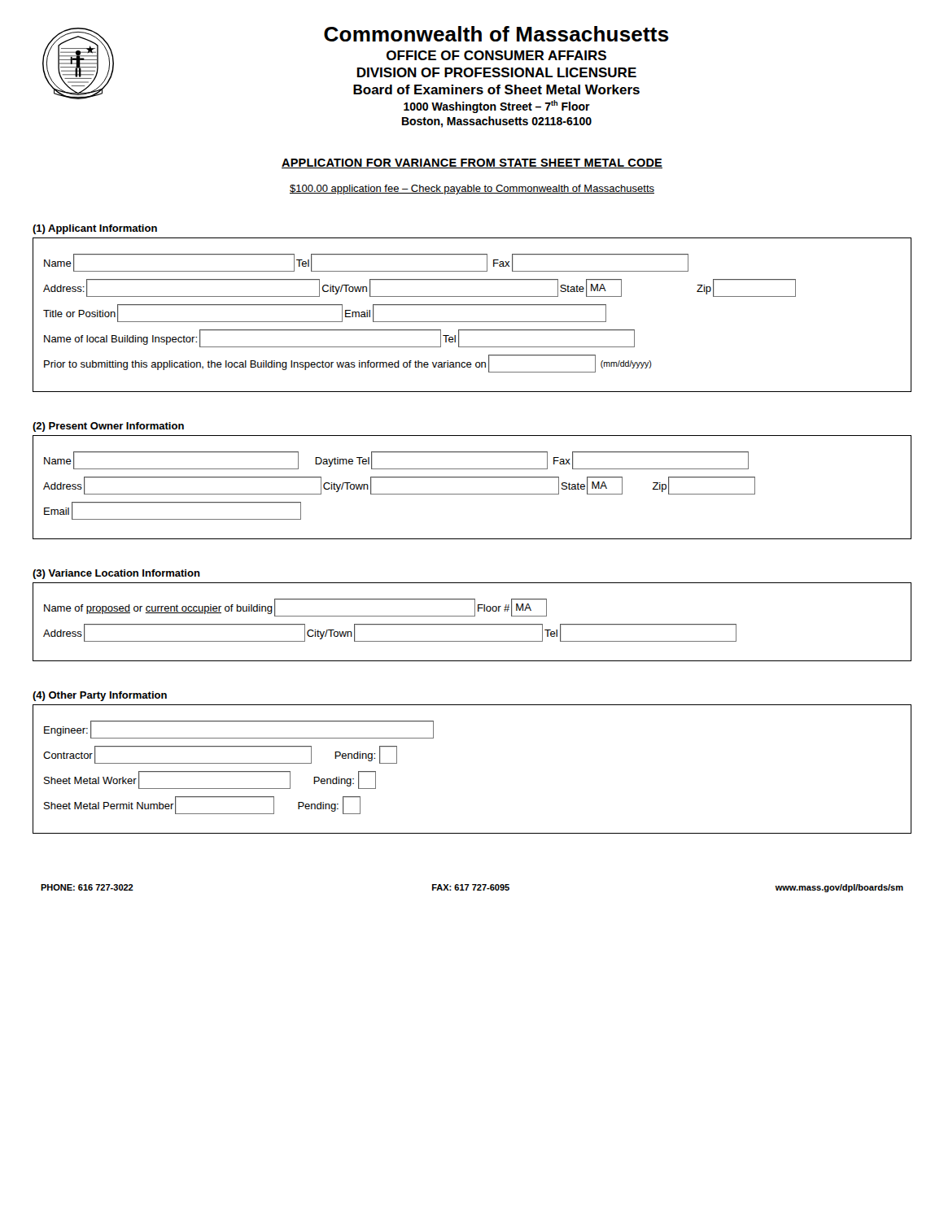Commonwealth of Massachusetts
OFFICE OF CONSUMER AFFAIRS
DIVISION OF PROFESSIONAL LICENSURE
Board of Examiners of Sheet Metal Workers
1000 Washington Street – 7th Floor
Boston, Massachusetts 02118-6100
APPLICATION FOR VARIANCE FROM STATE SHEET METAL CODE
$100.00 application fee – Check payable to Commonwealth of Massachusetts
(1) Applicant Information
Name Tel Fax
Address: City/Town State MA Zip
Title or Position Email
Name of local Building Inspector: Tel
Prior to submitting this application, the local Building Inspector was informed of the variance on (mm/dd/yyyy)
(2) Present Owner Information
Name Daytime Tel Fax
Address City/Town State MA Zip
Email
(3) Variance Location Information
Name of proposed or current occupier of building Floor #MA
Address City/Town Tel
(4) Other Party Information
Engineer:
Contractor Pending:
Sheet Metal Worker Pending:
Sheet Metal Permit Number Pending:
PHONE: 616 727-3022
FAX: 617 727-6095
www.mass.gov/dpl/boards/sm